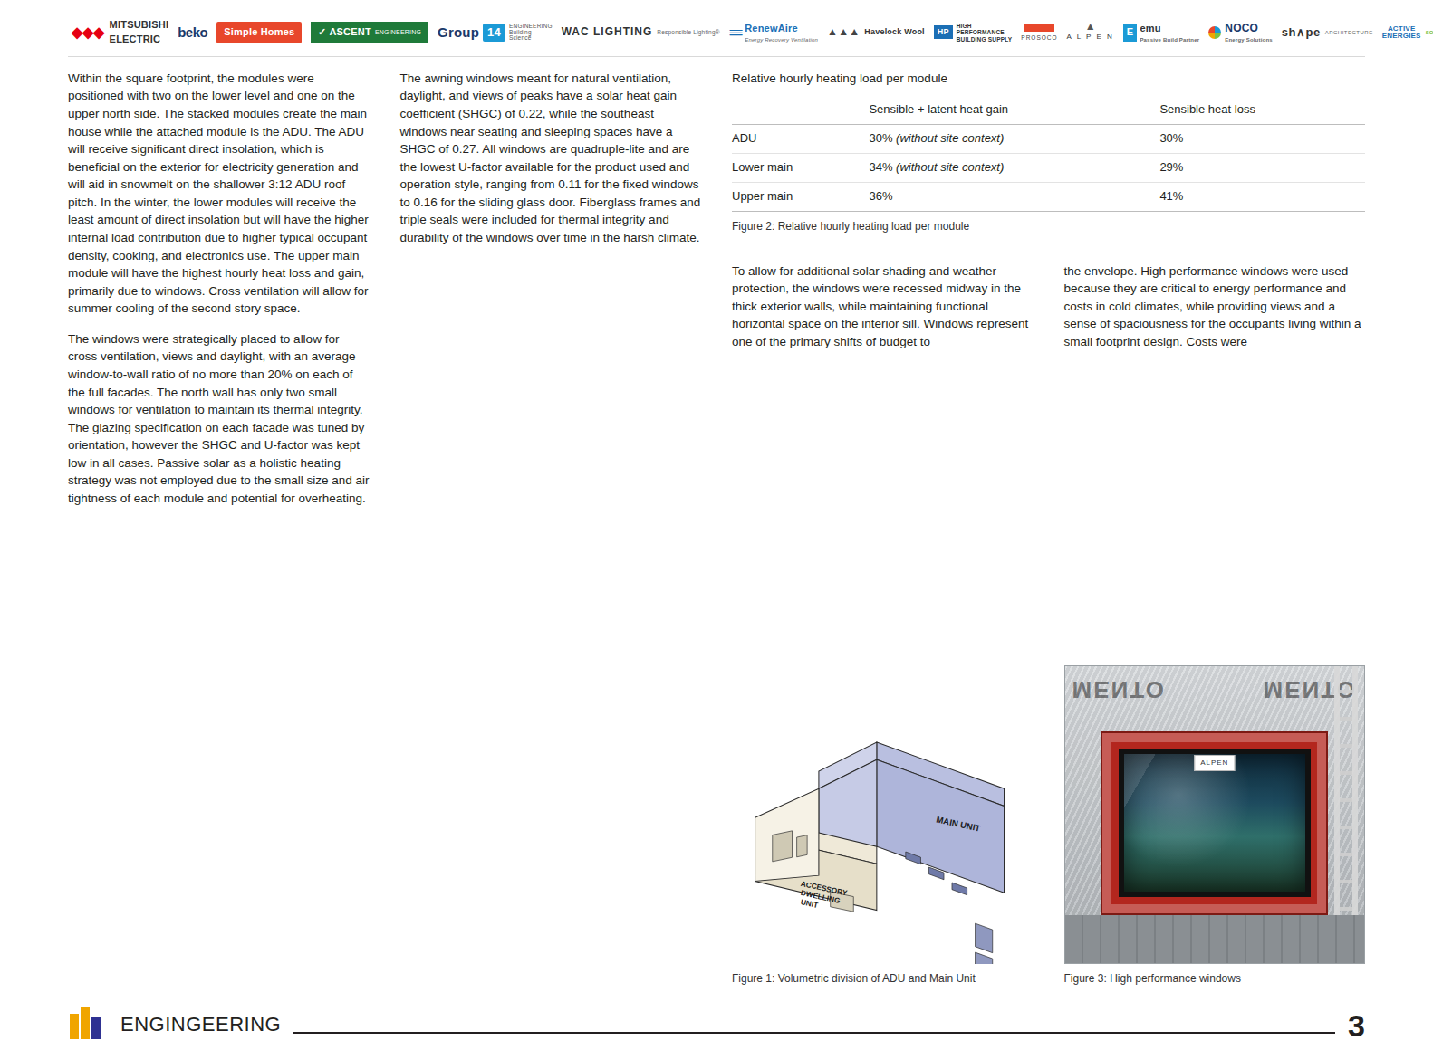◆◆◆MITSUBISHI
ELECTRIC
beko
Simple Homes
✓ ASCENT ENGINEERING
Group 14 ENGINEERING
Building
Science
WAC LIGHTINGResponsible Lighting®
≡≡RenewAireEnergy Recovery Ventilation
▲▲▲
Havelock Wool
HP HIGH
PERFORMANCE
BUILDING SUPPLY
PROSOCO
▲
A L P E N
EemuPassive Build Partner
NOCOEnergy Solutions
sh∧peARCHITECTURE
ACTIVE
ENERGIES
SOLAR
Within the square footprint, the modules were positioned with two on the lower level and one on the upper north side. The stacked modules create the main house while the attached module is the ADU. The ADU will receive significant direct insolation, which is beneficial on the exterior for electricity generation and will aid in snowmelt on the shallower 3:12 ADU roof pitch. In the winter, the lower modules will receive the least amount of direct insolation but will have the higher internal load contribution due to higher typical occupant density, cooking, and electronics use. The upper main module will have the highest hourly heat loss and gain, primarily due to windows. Cross ventilation will allow for summer cooling of the second story space.
The windows were strategically placed to allow for cross ventilation, views and daylight, with an average window-to-wall ratio of no more than 20% on each of the full facades. The north wall has only two small windows for ventilation to maintain its thermal integrity. The glazing specification on each facade was tuned by orientation, however the SHGC and U-factor was kept low in all cases. Passive solar as a holistic heating strategy was not employed due to the small size and air tightness of each module and potential for overheating.
The awning windows meant for natural ventilation, daylight, and views of peaks have a solar heat gain coefficient (SHGC) of 0.22, while the southeast windows near seating and sleeping spaces have a SHGC of 0.27. All windows are quadruple-lite and are the lowest U-factor available for the product used and operation style, ranging from 0.11 for the fixed windows to 0.16 for the sliding glass door. Fiberglass frames and triple seals were included for thermal integrity and durability of the windows over time in the harsh climate.
Relative hourly heating load per module
| | Sensible + latent heat gain | Sensible heat loss |
| --- | --- | --- |
| ADU | 30% (without site context) | 30% |
| Lower main | 34% (without site context) | 29% |
| Upper main | 36% | 41% |
Figure 2: Relative hourly heating load per module
To allow for additional solar shading and weather protection, the windows were recessed midway in the thick exterior walls, while maintaining functional horizontal space on the interior sill. Windows represent one of the primary shifts of budget to
the envelope. High performance windows were used because they are critical to energy performance and costs in cold climates, while providing views and a sense of spaciousness for the occupants living within a small footprint design. Costs were
MAIN UNIT ACCESSORY DWELLING UNIT
Figure 1: Volumetric division of ADU and Main Unit
MENTO MENTO
ALPEN
Figure 3: High performance windows
ENGINGEERING
3